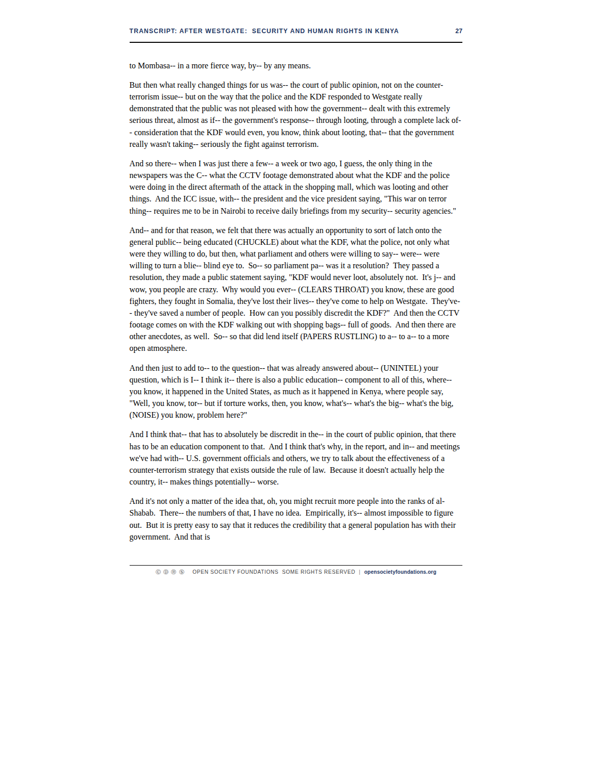Transcript: After Westgate: Security and Human Rights in Kenya 27
to Mombasa-- in a more fierce way, by-- by any means.
But then what really changed things for us was-- the court of public opinion, not on the counter-terrorism issue-- but on the way that the police and the KDF responded to Westgate really demonstrated that the public was not pleased with how the government-- dealt with this extremely serious threat, almost as if-- the government's response-- through looting, through a complete lack of-- consideration that the KDF would even, you know, think about looting, that-- that the government really wasn't taking-- seriously the fight against terrorism.
And so there-- when I was just there a few-- a week or two ago, I guess, the only thing in the newspapers was the C-- what the CCTV footage demonstrated about what the KDF and the police were doing in the direct aftermath of the attack in the shopping mall, which was looting and other things. And the ICC issue, with-- the president and the vice president saying, "This war on terror thing-- requires me to be in Nairobi to receive daily briefings from my security-- security agencies."
And-- and for that reason, we felt that there was actually an opportunity to sort of latch onto the general public-- being educated (CHUCKLE) about what the KDF, what the police, not only what were they willing to do, but then, what parliament and others were willing to say-- were-- were willing to turn a blie-- blind eye to. So-- so parliament pa-- was it a resolution? They passed a resolution, they made a public statement saying, "KDF would never loot, absolutely not. It's j-- and wow, you people are crazy. Why would you ever-- (CLEARS THROAT) you know, these are good fighters, they fought in Somalia, they've lost their lives-- they've come to help on Westgate. They've-- they've saved a number of people. How can you possibly discredit the KDF?" And then the CCTV footage comes on with the KDF walking out with shopping bags-- full of goods. And then there are other anecdotes, as well. So-- so that did lend itself (PAPERS RUSTLING) to a-- to a-- to a more open atmosphere.
And then just to add to-- to the question-- that was already answered about-- (UNINTEL) your question, which is I-- I think it-- there is also a public education-- component to all of this, where-- you know, it happened in the United States, as much as it happened in Kenya, where people say, "Well, you know, tor-- but if torture works, then, you know, what's-- what's the big-- what's the big, (NOISE) you know, problem here?"
And I think that-- that has to absolutely be discredit in the-- in the court of public opinion, that there has to be an education component to that. And I think that's why, in the report, and in-- and meetings we've had with-- U.S. government officials and others, we try to talk about the effectiveness of a counter-terrorism strategy that exists outside the rule of law. Because it doesn't actually help the country, it-- makes things potentially-- worse.
And it's not only a matter of the idea that, oh, you might recruit more people into the ranks of al-Shabab. There-- the numbers of that, I have no idea. Empirically, it's-- almost impossible to figure out. But it is pretty easy to say that it reduces the credibility that a general population has with their government. And that is
Ⓒ Ⓓ Ⓡ Ⓢ Open Society Foundations Some Rights Reserved | opensocietyfoundations.org